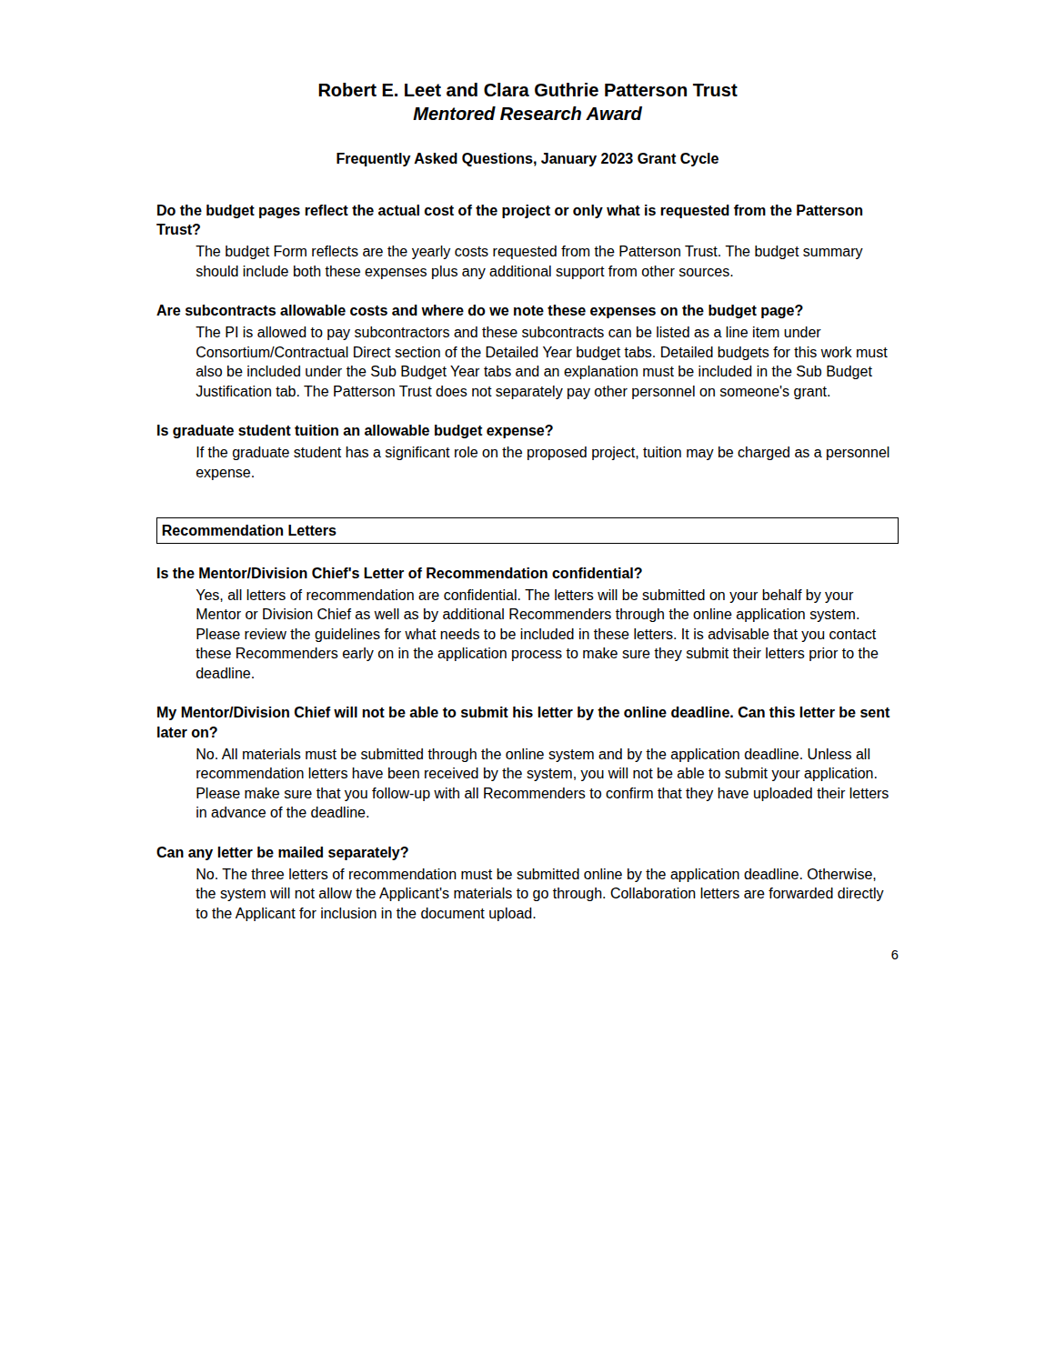Robert E. Leet and Clara Guthrie Patterson Trust Mentored Research Award
Frequently Asked Questions, January 2023 Grant Cycle
Do the budget pages reflect the actual cost of the project or only what is requested from the Patterson Trust?
The budget Form reflects are the yearly costs requested from the Patterson Trust. The budget summary should include both these expenses plus any additional support from other sources.
Are subcontracts allowable costs and where do we note these expenses on the budget page?
The PI is allowed to pay subcontractors and these subcontracts can be listed as a line item under Consortium/Contractual Direct section of the Detailed Year budget tabs. Detailed budgets for this work must also be included under the Sub Budget Year tabs and an explanation must be included in the Sub Budget Justification tab. The Patterson Trust does not separately pay other personnel on someone's grant.
Is graduate student tuition an allowable budget expense?
If the graduate student has a significant role on the proposed project, tuition may be charged as a personnel expense.
Recommendation Letters
Is the Mentor/Division Chief's Letter of Recommendation confidential?
Yes, all letters of recommendation are confidential. The letters will be submitted on your behalf by your Mentor or Division Chief as well as by additional Recommenders through the online application system. Please review the guidelines for what needs to be included in these letters. It is advisable that you contact these Recommenders early on in the application process to make sure they submit their letters prior to the deadline.
My Mentor/Division Chief will not be able to submit his letter by the online deadline. Can this letter be sent later on?
No. All materials must be submitted through the online system and by the application deadline. Unless all recommendation letters have been received by the system, you will not be able to submit your application. Please make sure that you follow-up with all Recommenders to confirm that they have uploaded their letters in advance of the deadline.
Can any letter be mailed separately?
No. The three letters of recommendation must be submitted online by the application deadline. Otherwise, the system will not allow the Applicant's materials to go through. Collaboration letters are forwarded directly to the Applicant for inclusion in the document upload.
6